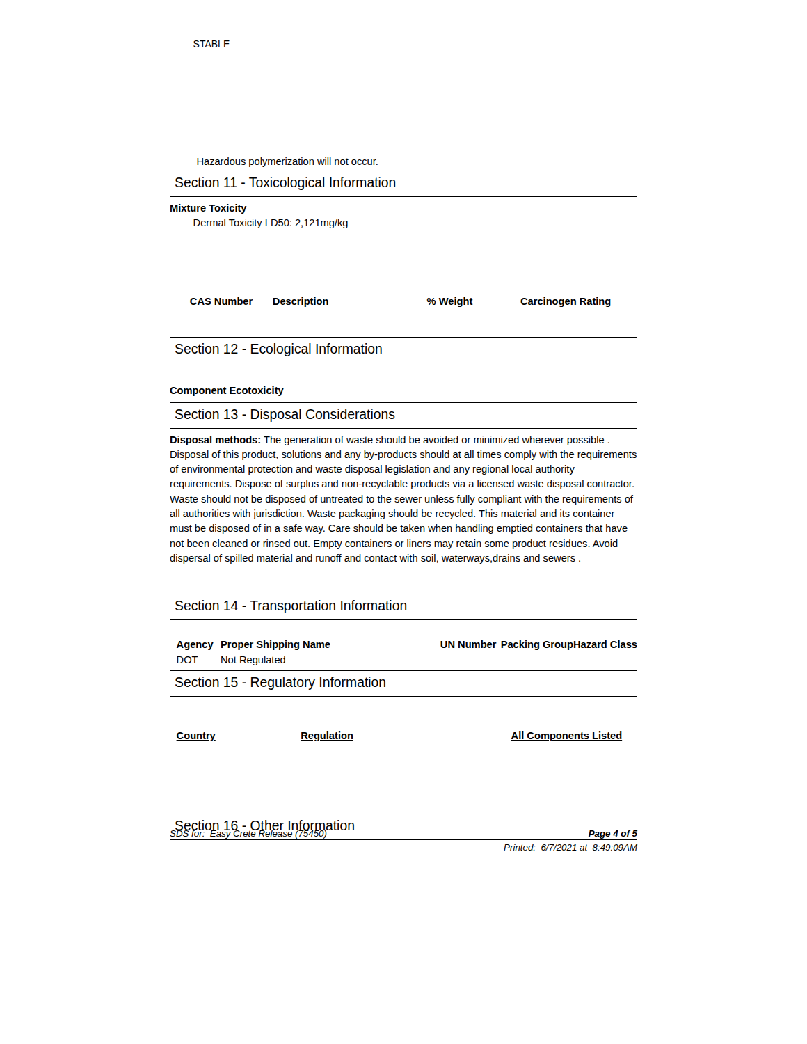STABLE
Hazardous polymerization will not occur.
Section 11 - Toxicological Information
Mixture Toxicity
Dermal Toxicity LD50: 2,121mg/kg
| CAS Number | Description | % Weight | Carcinogen Rating |
| --- | --- | --- | --- |
Section 12 - Ecological Information
Component Ecotoxicity
Section 13 - Disposal Considerations
Disposal methods: The generation of waste should be avoided or minimized wherever possible . Disposal of this product, solutions and any by-products should at all times comply with the requirements of environmental protection and waste disposal legislation and any regional local authority requirements. Dispose of surplus and non-recyclable products via a licensed waste disposal contractor. Waste should not be disposed of untreated to the sewer unless fully compliant with the requirements of all authorities with jurisdiction. Waste packaging should be recycled. This material and its container must be disposed of in a safe way. Care should be taken when handling emptied containers that have not been cleaned or rinsed out. Empty containers or liners may retain some product residues. Avoid dispersal of spilled material and runoff and contact with soil, waterways,drains and sewers .
Section 14 - Transportation Information
| Agency | Proper Shipping Name | UN Number | Packing Group | Hazard Class |
| --- | --- | --- | --- | --- |
| DOT | Not Regulated | | | |
Section 15 - Regulatory Information
| Country | Regulation | All Components Listed |
| --- | --- | --- |
Section 16 - Other Information
SDS for: Easy Crete Release (75450)
Page 4 of 5
Printed: 6/7/2021 at 8:49:09AM